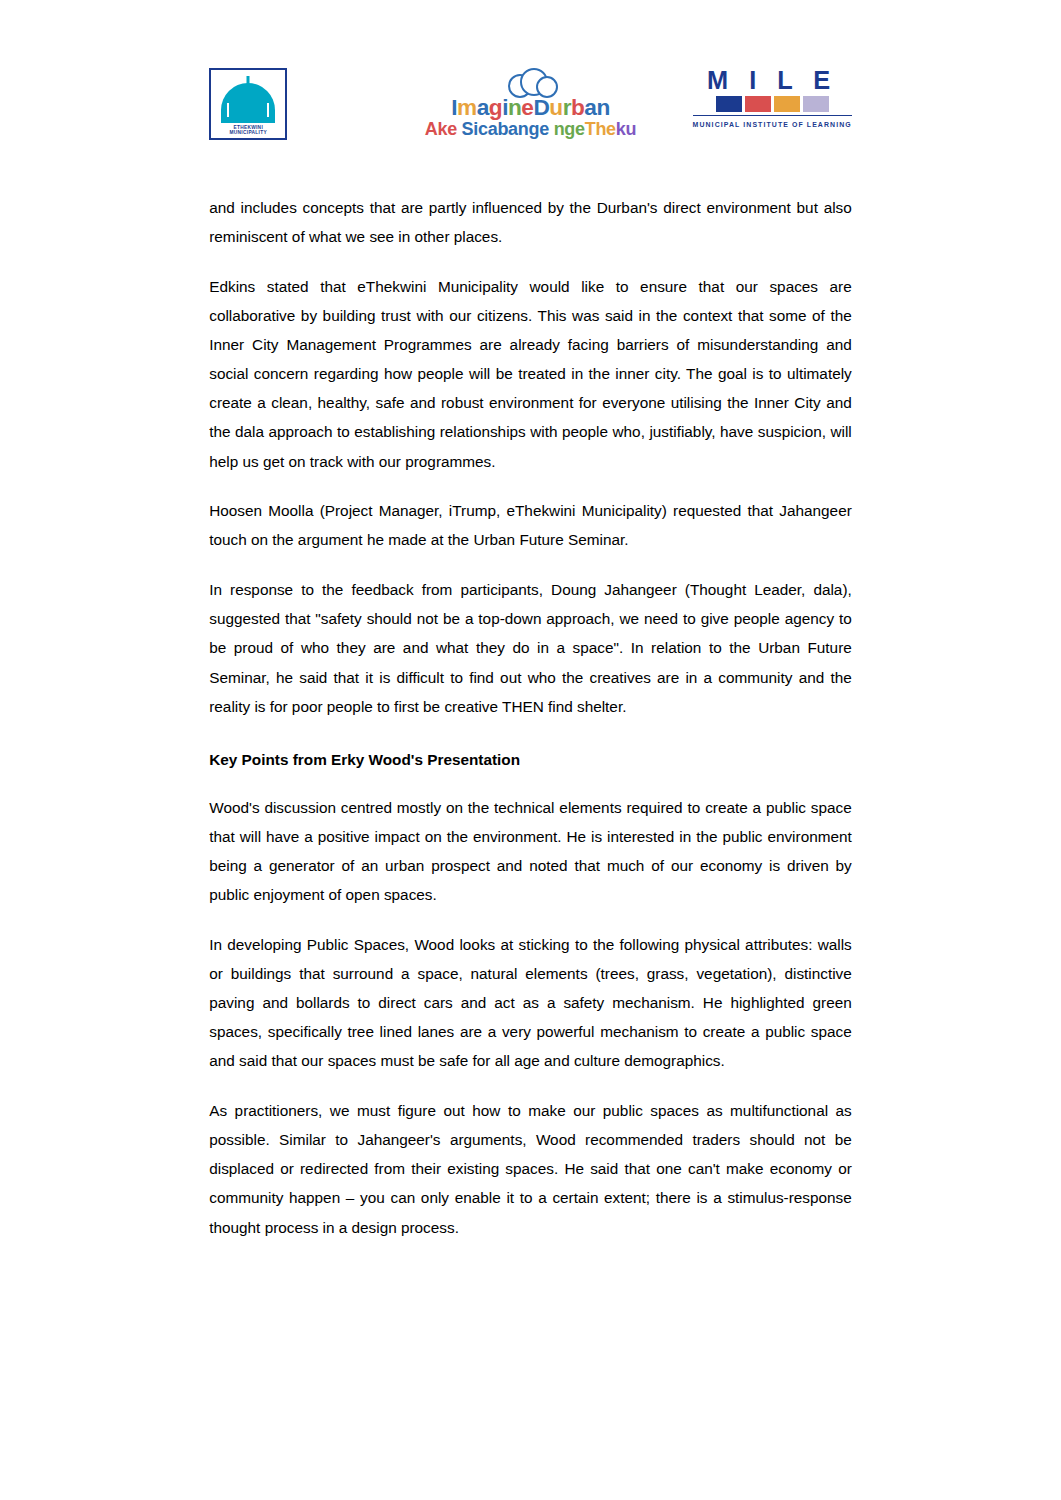ETHEKWINI
MUNICIPALITY
ImagineDurban
Ake Sicabange nge The ku
M I L E
MUNICIPAL INSTITUTE OF LEARNING
and includes concepts that are partly influenced by the Durban's direct environment but also reminiscent of what we see in other places.
Edkins stated that eThekwini Municipality would like to ensure that our spaces are collaborative by building trust with our citizens. This was said in the context that some of the Inner City Management Programmes are already facing barriers of misunderstanding and social concern regarding how people will be treated in the inner city. The goal is to ultimately create a clean, healthy, safe and robust environment for everyone utilising the Inner City and the dala approach to establishing relationships with people who, justifiably, have suspicion, will help us get on track with our programmes.
Hoosen Moolla (Project Manager, iTrump, eThekwini Municipality) requested that Jahangeer touch on the argument he made at the Urban Future Seminar.
In response to the feedback from participants, Doung Jahangeer (Thought Leader, dala), suggested that "safety should not be a top-down approach, we need to give people agency to be proud of who they are and what they do in a space". In relation to the Urban Future Seminar, he said that it is difficult to find out who the creatives are in a community and the reality is for poor people to first be creative THEN find shelter.
Key Points from Erky Wood's Presentation
Wood's discussion centred mostly on the technical elements required to create a public space that will have a positive impact on the environment. He is interested in the public environment being a generator of an urban prospect and noted that much of our economy is driven by public enjoyment of open spaces.
In developing Public Spaces, Wood looks at sticking to the following physical attributes: walls or buildings that surround a space, natural elements (trees, grass, vegetation), distinctive paving and bollards to direct cars and act as a safety mechanism. He highlighted green spaces, specifically tree lined lanes are a very powerful mechanism to create a public space and said that our spaces must be safe for all age and culture demographics.
As practitioners, we must figure out how to make our public spaces as multifunctional as possible. Similar to Jahangeer's arguments, Wood recommended traders should not be displaced or redirected from their existing spaces. He said that one can't make economy or community happen – you can only enable it to a certain extent; there is a stimulus-response thought process in a design process.